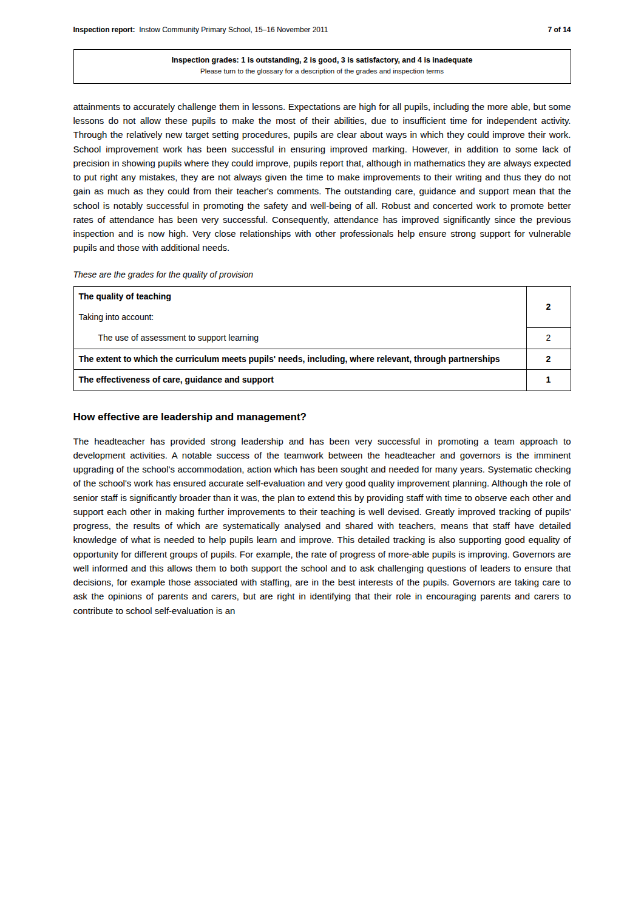Inspection report: Instow Community Primary School, 15–16 November 2011
7 of 14
Inspection grades: 1 is outstanding, 2 is good, 3 is satisfactory, and 4 is inadequate
Please turn to the glossary for a description of the grades and inspection terms
attainments to accurately challenge them in lessons. Expectations are high for all pupils, including the more able, but some lessons do not allow these pupils to make the most of their abilities, due to insufficient time for independent activity. Through the relatively new target setting procedures, pupils are clear about ways in which they could improve their work. School improvement work has been successful in ensuring improved marking. However, in addition to some lack of precision in showing pupils where they could improve, pupils report that, although in mathematics they are always expected to put right any mistakes, they are not always given the time to make improvements to their writing and thus they do not gain as much as they could from their teacher's comments. The outstanding care, guidance and support mean that the school is notably successful in promoting the safety and well-being of all. Robust and concerted work to promote better rates of attendance has been very successful. Consequently, attendance has improved significantly since the previous inspection and is now high. Very close relationships with other professionals help ensure strong support for vulnerable pupils and those with additional needs.
These are the grades for the quality of provision
| The quality of teaching | 2 |
| Taking into account: |
| The use of assessment to support learning | 2 |
| The extent to which the curriculum meets pupils' needs, including, where relevant, through partnerships | 2 |
| The effectiveness of care, guidance and support | 1 |
How effective are leadership and management?
The headteacher has provided strong leadership and has been very successful in promoting a team approach to development activities. A notable success of the teamwork between the headteacher and governors is the imminent upgrading of the school's accommodation, action which has been sought and needed for many years. Systematic checking of the school's work has ensured accurate self-evaluation and very good quality improvement planning. Although the role of senior staff is significantly broader than it was, the plan to extend this by providing staff with time to observe each other and support each other in making further improvements to their teaching is well devised. Greatly improved tracking of pupils' progress, the results of which are systematically analysed and shared with teachers, means that staff have detailed knowledge of what is needed to help pupils learn and improve. This detailed tracking is also supporting good equality of opportunity for different groups of pupils. For example, the rate of progress of more-able pupils is improving. Governors are well informed and this allows them to both support the school and to ask challenging questions of leaders to ensure that decisions, for example those associated with staffing, are in the best interests of the pupils. Governors are taking care to ask the opinions of parents and carers, but are right in identifying that their role in encouraging parents and carers to contribute to school self-evaluation is an